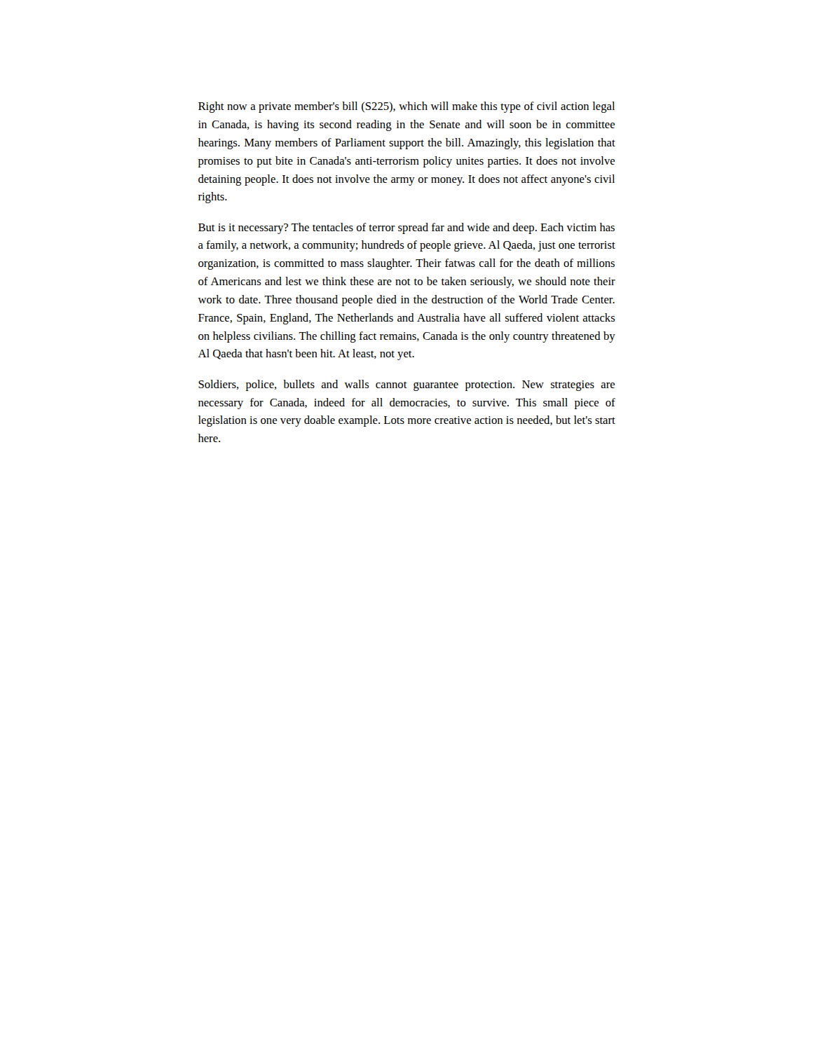Right now a private member's bill (S225), which will make this type of civil action legal in Canada, is having its second reading in the Senate and will soon be in committee hearings. Many members of Parliament support the bill. Amazingly, this legislation that promises to put bite in Canada's anti-terrorism policy unites parties. It does not involve detaining people. It does not involve the army or money. It does not affect anyone's civil rights.
But is it necessary? The tentacles of terror spread far and wide and deep. Each victim has a family, a network, a community; hundreds of people grieve. Al Qaeda, just one terrorist organization, is committed to mass slaughter. Their fatwas call for the death of millions of Americans and lest we think these are not to be taken seriously, we should note their work to date. Three thousand people died in the destruction of the World Trade Center. France, Spain, England, The Netherlands and Australia have all suffered violent attacks on helpless civilians. The chilling fact remains, Canada is the only country threatened by Al Qaeda that hasn't been hit. At least, not yet.
Soldiers, police, bullets and walls cannot guarantee protection. New strategies are necessary for Canada, indeed for all democracies, to survive. This small piece of legislation is one very doable example. Lots more creative action is needed, but let's start here.